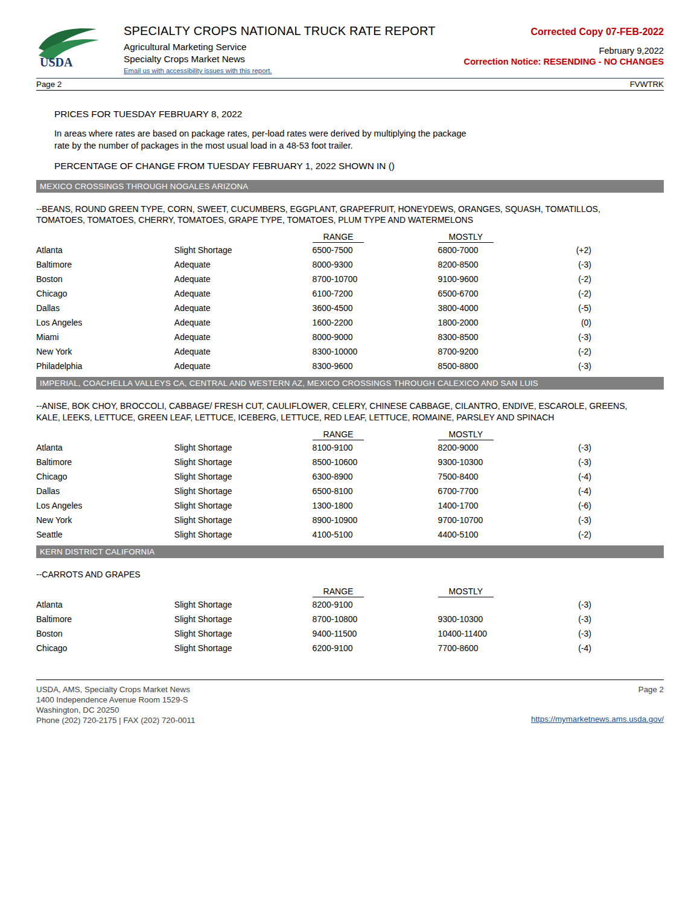USDA
SPECIALTY CROPS NATIONAL TRUCK RATE REPORT
Agricultural Marketing Service
Specialty Crops Market News
Email us with accessibility issues with this report.
Corrected Copy 07-FEB-2022
February 9,2022
Correction Notice: RESENDING - NO CHANGES
Page 2 FVWTRK
PRICES FOR TUESDAY FEBRUARY 8, 2022
In areas where rates are based on package rates, per-load rates were derived by multiplying the package
rate by the number of packages in the most usual load in a 48-53 foot trailer.
PERCENTAGE OF CHANGE FROM TUESDAY FEBRUARY 1, 2022 SHOWN IN ()
MEXICO CROSSINGS THROUGH NOGALES ARIZONA
--BEANS, ROUND GREEN TYPE, CORN, SWEET, CUCUMBERS, EGGPLANT, GRAPEFRUIT, HONEYDEWS, ORANGES, SQUASH, TOMATILLOS,
TOMATOES, TOMATOES, CHERRY, TOMATOES, GRAPE TYPE, TOMATOES, PLUM TYPE AND WATERMELONS
| | | RANGE | MOSTLY | |
| --- | --- | --- | --- | --- |
| Atlanta | Slight Shortage | 6500-7500 | 6800-7000 | (+2) |
| Baltimore | Adequate | 8000-9300 | 8200-8500 | (-3) |
| Boston | Adequate | 8700-10700 | 9100-9600 | (-2) |
| Chicago | Adequate | 6100-7200 | 6500-6700 | (-2) |
| Dallas | Adequate | 3600-4500 | 3800-4000 | (-5) |
| Los Angeles | Adequate | 1600-2200 | 1800-2000 | (0) |
| Miami | Adequate | 8000-9000 | 8300-8500 | (-3) |
| New York | Adequate | 8300-10000 | 8700-9200 | (-2) |
| Philadelphia | Adequate | 8300-9600 | 8500-8800 | (-3) |
IMPERIAL, COACHELLA VALLEYS CA, CENTRAL AND WESTERN AZ, MEXICO CROSSINGS THROUGH CALEXICO AND SAN LUIS
--ANISE, BOK CHOY, BROCCOLI, CABBAGE/ FRESH CUT, CAULIFLOWER, CELERY, CHINESE CABBAGE, CILANTRO, ENDIVE, ESCAROLE, GREENS,
KALE, LEEKS, LETTUCE, GREEN LEAF, LETTUCE, ICEBERG, LETTUCE, RED LEAF, LETTUCE, ROMAINE, PARSLEY AND SPINACH
| | | RANGE | MOSTLY | |
| --- | --- | --- | --- | --- |
| Atlanta | Slight Shortage | 8100-9100 | 8200-9000 | (-3) |
| Baltimore | Slight Shortage | 8500-10600 | 9300-10300 | (-3) |
| Chicago | Slight Shortage | 6300-8900 | 7500-8400 | (-4) |
| Dallas | Slight Shortage | 6500-8100 | 6700-7700 | (-4) |
| Los Angeles | Slight Shortage | 1300-1800 | 1400-1700 | (-6) |
| New York | Slight Shortage | 8900-10900 | 9700-10700 | (-3) |
| Seattle | Slight Shortage | 4100-5100 | 4400-5100 | (-2) |
KERN DISTRICT CALIFORNIA
--CARROTS AND GRAPES
| | | RANGE | MOSTLY | |
| --- | --- | --- | --- | --- |
| Atlanta | Slight Shortage | 8200-9100 | | (-3) |
| Baltimore | Slight Shortage | 8700-10800 | 9300-10300 | (-3) |
| Boston | Slight Shortage | 9400-11500 | 10400-11400 | (-3) |
| Chicago | Slight Shortage | 6200-9100 | 7700-8600 | (-4) |
USDA, AMS, Specialty Crops Market News
1400 Independence Avenue Room 1529-S
Washington, DC 20250
Phone (202) 720-2175 | FAX (202) 720-0011
Page 2
https://mymarketnews.ams.usda.gov/